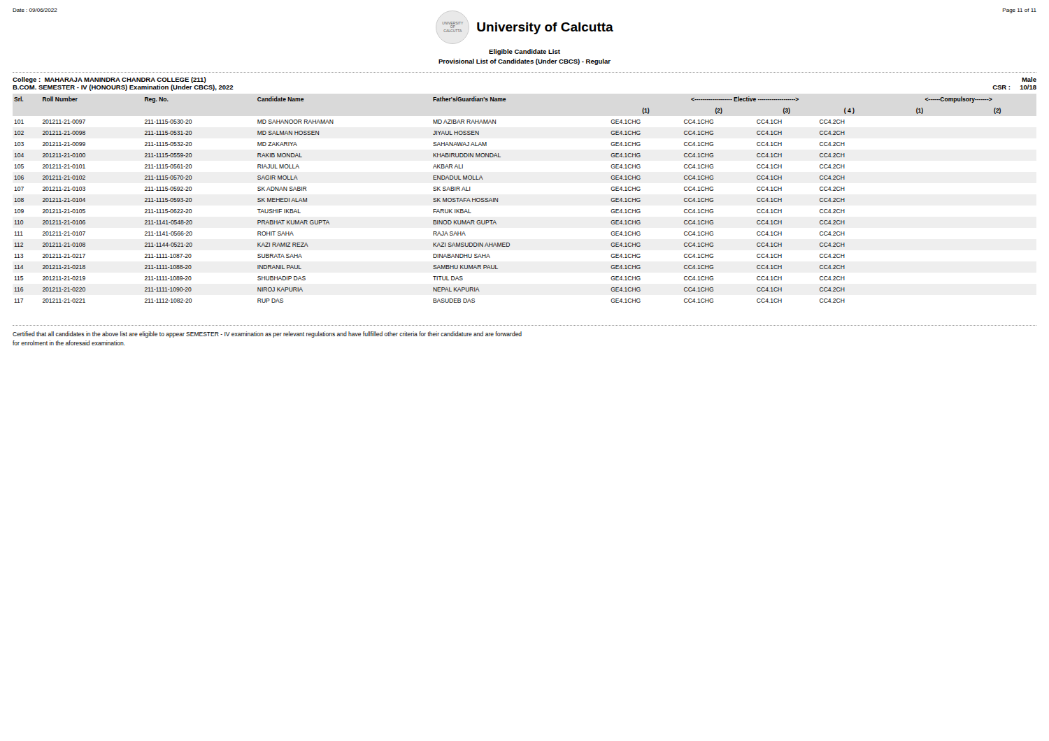Date : 09/06/2022
Page 11 of 11
UNIVERSITY
OF
CALCUTTA
University of Calcutta
Eligible Candidate List
Provisional List of Candidates (Under CBCS) - Regular
College : MAHARAJA MANINDRA CHANDRA COLLEGE (211)
B.COM. SEMESTER - IV (HONOURS) Examination (Under CBCS), 2022
Male
CSR : 10/18
| Srl. | Roll Number | Reg. No. | Candidate Name | Father's/Guardian's Name | <------------------- Elective -------------------> | <------Compulsory-------> |
| --- | --- | --- | --- | --- | --- | --- |
| (1) | (2) | (3) | ( 4 ) | (1) | (2) |
| 101 | 201211-21-0097 | 211-1115-0530-20 | MD SAHANOOR RAHAMAN | MD AZIBAR RAHAMAN | GE4.1CHG | CC4.1CHG | CC4.1CH | CC4.2CH | | |
| 102 | 201211-21-0098 | 211-1115-0531-20 | MD SALMAN HOSSEN | JIYAUL HOSSEN | GE4.1CHG | CC4.1CHG | CC4.1CH | CC4.2CH | | |
| 103 | 201211-21-0099 | 211-1115-0532-20 | MD ZAKARIYA | SAHANAWAJ ALAM | GE4.1CHG | CC4.1CHG | CC4.1CH | CC4.2CH | | |
| 104 | 201211-21-0100 | 211-1115-0559-20 | RAKIB MONDAL | KHABIRUDDIN MONDAL | GE4.1CHG | CC4.1CHG | CC4.1CH | CC4.2CH | | |
| 105 | 201211-21-0101 | 211-1115-0561-20 | RIAJUL MOLLA | AKBAR ALI | GE4.1CHG | CC4.1CHG | CC4.1CH | CC4.2CH | | |
| 106 | 201211-21-0102 | 211-1115-0570-20 | SAGIR MOLLA | ENDADUL MOLLA | GE4.1CHG | CC4.1CHG | CC4.1CH | CC4.2CH | | |
| 107 | 201211-21-0103 | 211-1115-0592-20 | SK ADNAN SABIR | SK SABIR ALI | GE4.1CHG | CC4.1CHG | CC4.1CH | CC4.2CH | | |
| 108 | 201211-21-0104 | 211-1115-0593-20 | SK MEHEDI ALAM | SK MOSTAFA HOSSAIN | GE4.1CHG | CC4.1CHG | CC4.1CH | CC4.2CH | | |
| 109 | 201211-21-0105 | 211-1115-0622-20 | TAUSHIF IKBAL | FARUK IKBAL | GE4.1CHG | CC4.1CHG | CC4.1CH | CC4.2CH | | |
| 110 | 201211-21-0106 | 211-1141-0548-20 | PRABHAT KUMAR GUPTA | BINOD KUMAR GUPTA | GE4.1CHG | CC4.1CHG | CC4.1CH | CC4.2CH | | |
| 111 | 201211-21-0107 | 211-1141-0566-20 | ROHIT SAHA | RAJA SAHA | GE4.1CHG | CC4.1CHG | CC4.1CH | CC4.2CH | | |
| 112 | 201211-21-0108 | 211-1144-0521-20 | KAZI RAMIZ REZA | KAZI SAMSUDDIN AHAMED | GE4.1CHG | CC4.1CHG | CC4.1CH | CC4.2CH | | |
| 113 | 201211-21-0217 | 211-1111-1087-20 | SUBRATA SAHA | DINABANDHU SAHA | GE4.1CHG | CC4.1CHG | CC4.1CH | CC4.2CH | | |
| 114 | 201211-21-0218 | 211-1111-1088-20 | INDRANIL PAUL | SAMBHU KUMAR PAUL | GE4.1CHG | CC4.1CHG | CC4.1CH | CC4.2CH | | |
| 115 | 201211-21-0219 | 211-1111-1089-20 | SHUBHADIP DAS | TITUL DAS | GE4.1CHG | CC4.1CHG | CC4.1CH | CC4.2CH | | |
| 116 | 201211-21-0220 | 211-1111-1090-20 | NIROJ KAPURIA | NEPAL KAPURIA | GE4.1CHG | CC4.1CHG | CC4.1CH | CC4.2CH | | |
| 117 | 201211-21-0221 | 211-1112-1082-20 | RUP DAS | BASUDEB DAS | GE4.1CHG | CC4.1CHG | CC4.1CH | CC4.2CH | | |
Certified that all candidates in the above list are eligible to appear SEMESTER - IV examination as per relevant regulations and have fullfilled other criteria for their candidature and are forwarded
for enrolment in the aforesaid examination.